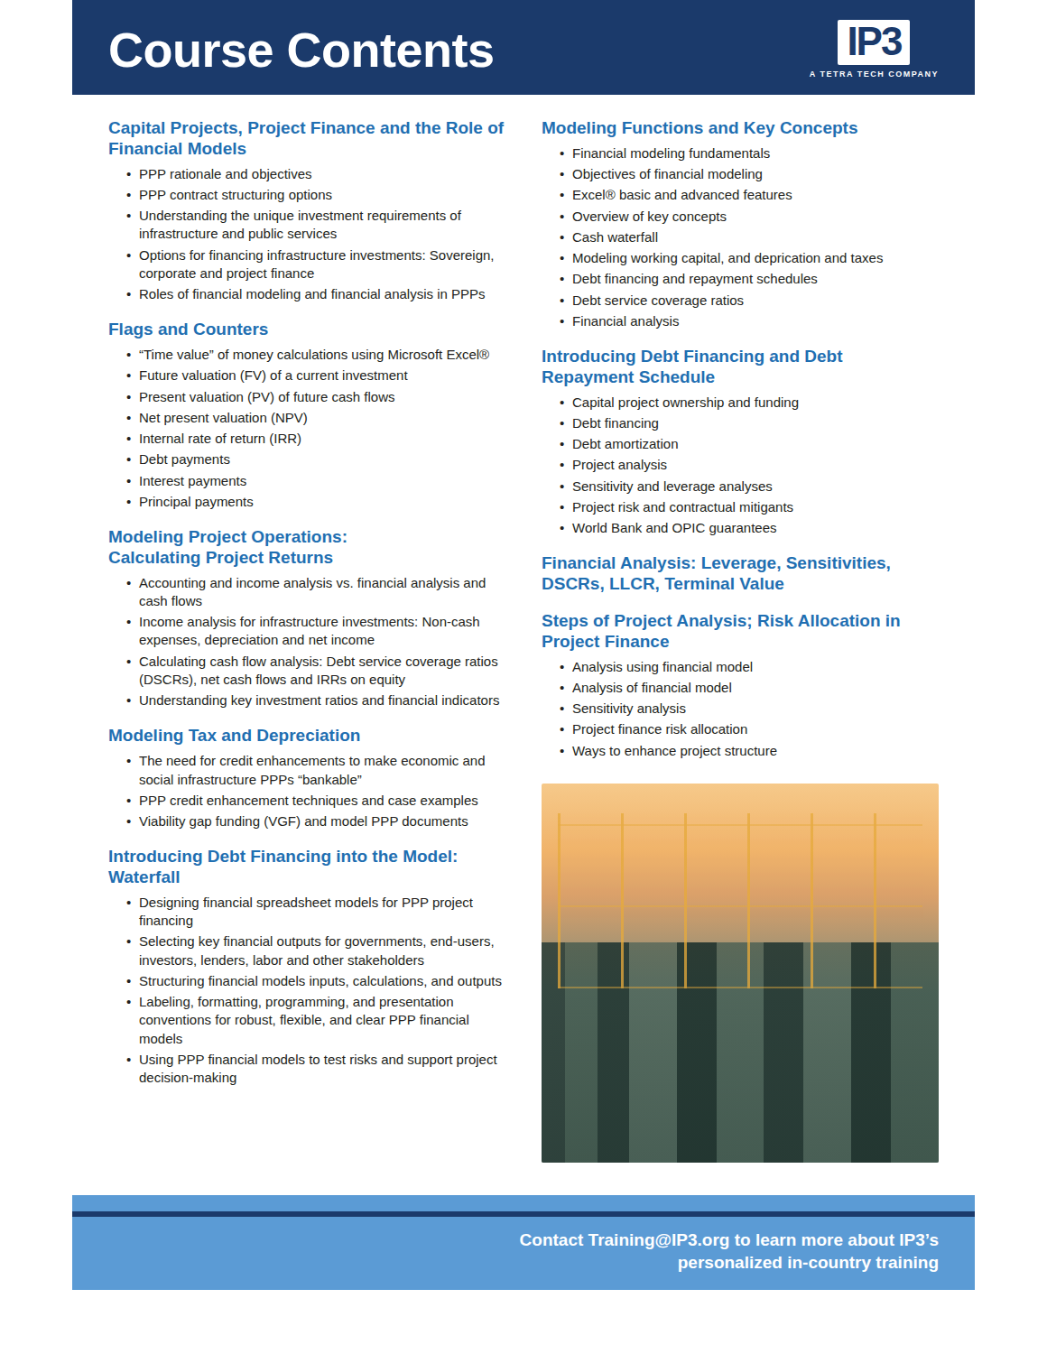Course Contents
IP3 A TETRA TECH COMPANY
Capital Projects, Project Finance and the Role of Financial Models
PPP rationale and objectives
PPP contract structuring options
Understanding the unique investment requirements of infrastructure and public services
Options for financing infrastructure investments: Sovereign, corporate and project finance
Roles of financial modeling and financial analysis in PPPs
Flags and Counters
“Time value” of money calculations using Microsoft Excel®
Future valuation (FV) of a current investment
Present valuation (PV) of future cash flows
Net present valuation (NPV)
Internal rate of return (IRR)
Debt payments
Interest payments
Principal payments
Modeling Project Operations:
Calculating Project Returns
Accounting and income analysis vs. financial analysis and cash flows
Income analysis for infrastructure investments: Non-cash expenses, depreciation and net income
Calculating cash flow analysis: Debt service coverage ratios (DSCRs), net cash flows and IRRs on equity
Understanding key investment ratios and financial indicators
Modeling Tax and Depreciation
The need for credit enhancements to make economic and social infrastructure PPPs “bankable”
PPP credit enhancement techniques and case examples
Viability gap funding (VGF) and model PPP documents
Introducing Debt Financing into the Model: Waterfall
Designing financial spreadsheet models for PPP project financing
Selecting key financial outputs for governments, end-users, investors, lenders, labor and other stakeholders
Structuring financial models inputs, calculations, and outputs
Labeling, formatting, programming, and presentation conventions for robust, flexible, and clear PPP financial models
Using PPP financial models to test risks and support project decision-making
Modeling Functions and Key Concepts
Financial modeling fundamentals
Objectives of financial modeling
Excel® basic and advanced features
Overview of key concepts
Cash waterfall
Modeling working capital, and deprication and taxes
Debt financing and repayment schedules
Debt service coverage ratios
Financial analysis
Introducing Debt Financing and Debt Repayment Schedule
Capital project ownership and funding
Debt financing
Debt amortization
Project analysis
Sensitivity and leverage analyses
Project risk and contractual mitigants
World Bank and OPIC guarantees
Financial Analysis: Leverage, Sensitivities, DSCRs, LLCR, Terminal Value
Steps of Project Analysis; Risk Allocation in Project Finance
Analysis using financial model
Analysis of financial model
Sensitivity analysis
Project finance risk allocation
Ways to enhance project structure
Contact Training@IP3.org to learn more about IP3’s
personalized in-country training